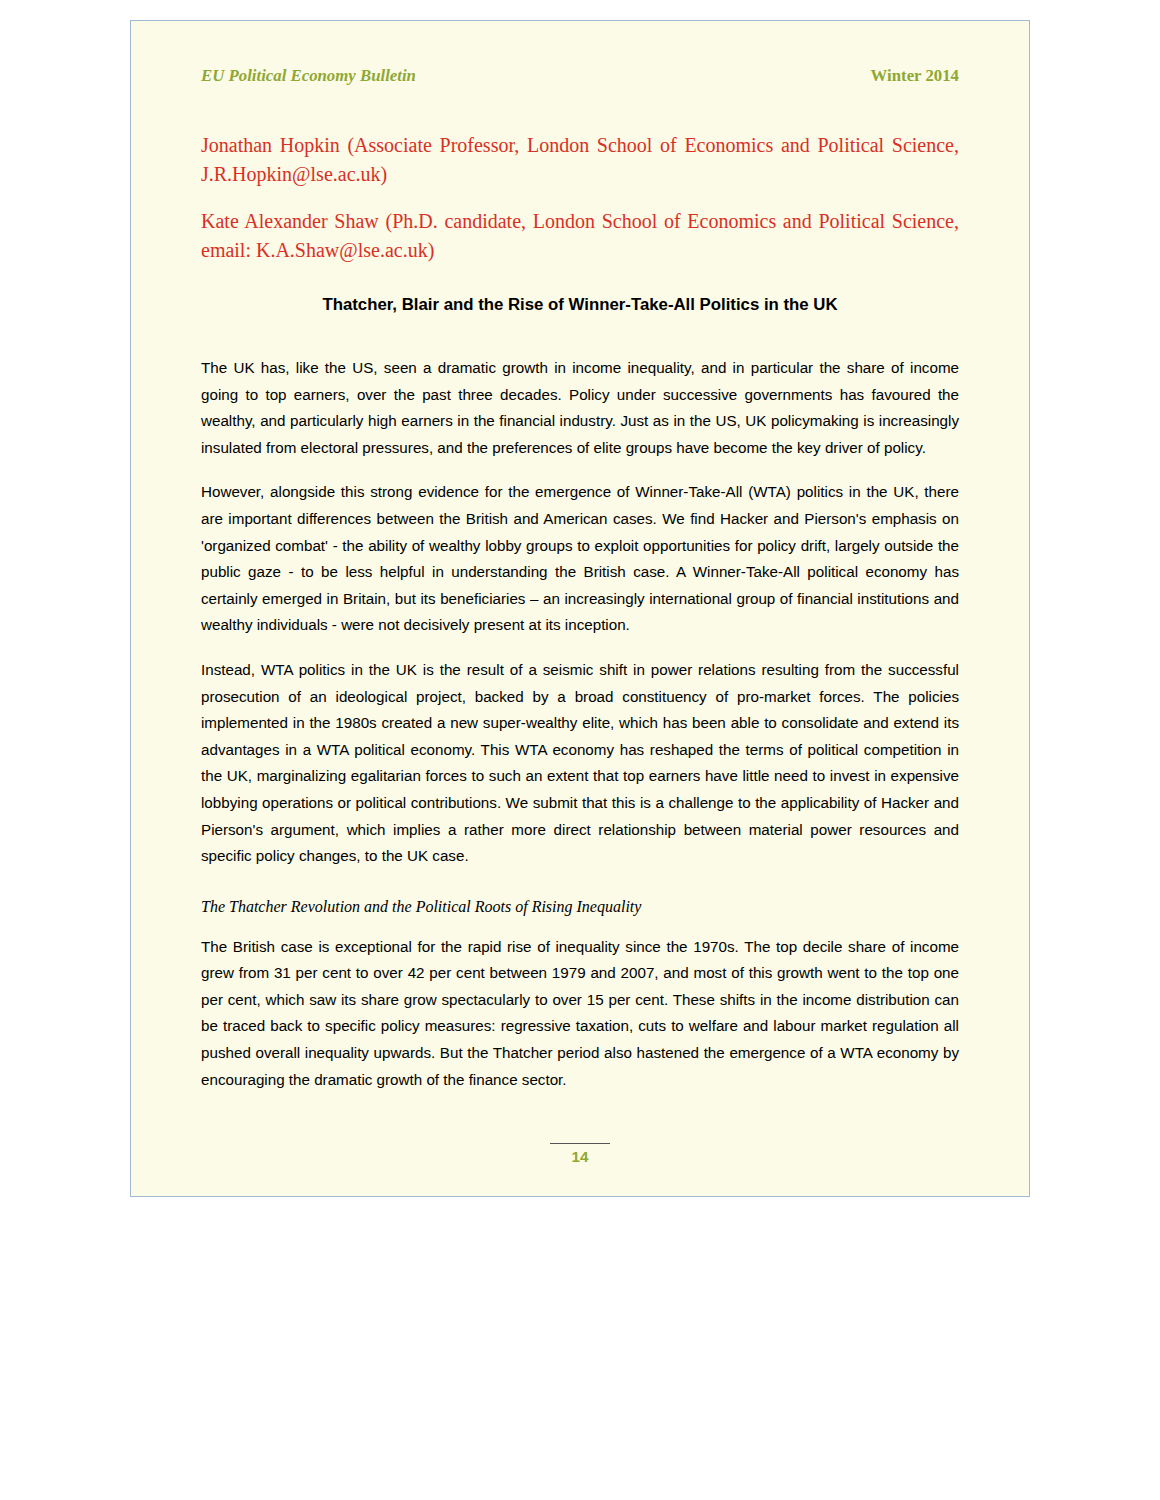EU Political Economy Bulletin Winter 2014
Jonathan Hopkin (Associate Professor, London School of Economics and Political Science, J.R.Hopkin@lse.ac.uk)
Kate Alexander Shaw (Ph.D. candidate, London School of Economics and Political Science, email: K.A.Shaw@lse.ac.uk)
Thatcher, Blair and the Rise of Winner-Take-All Politics in the UK
The UK has, like the US, seen a dramatic growth in income inequality, and in particular the share of income going to top earners, over the past three decades. Policy under successive governments has favoured the wealthy, and particularly high earners in the financial industry. Just as in the US, UK policymaking is increasingly insulated from electoral pressures, and the preferences of elite groups have become the key driver of policy.
However, alongside this strong evidence for the emergence of Winner-Take-All (WTA) politics in the UK, there are important differences between the British and American cases. We find Hacker and Pierson's emphasis on 'organized combat' - the ability of wealthy lobby groups to exploit opportunities for policy drift, largely outside the public gaze - to be less helpful in understanding the British case. A Winner-Take-All political economy has certainly emerged in Britain, but its beneficiaries – an increasingly international group of financial institutions and wealthy individuals - were not decisively present at its inception.
Instead, WTA politics in the UK is the result of a seismic shift in power relations resulting from the successful prosecution of an ideological project, backed by a broad constituency of pro-market forces. The policies implemented in the 1980s created a new super-wealthy elite, which has been able to consolidate and extend its advantages in a WTA political economy. This WTA economy has reshaped the terms of political competition in the UK, marginalizing egalitarian forces to such an extent that top earners have little need to invest in expensive lobbying operations or political contributions. We submit that this is a challenge to the applicability of Hacker and Pierson's argument, which implies a rather more direct relationship between material power resources and specific policy changes, to the UK case.
The Thatcher Revolution and the Political Roots of Rising Inequality
The British case is exceptional for the rapid rise of inequality since the 1970s. The top decile share of income grew from 31 per cent to over 42 per cent between 1979 and 2007, and most of this growth went to the top one per cent, which saw its share grow spectacularly to over 15 per cent. These shifts in the income distribution can be traced back to specific policy measures: regressive taxation, cuts to welfare and labour market regulation all pushed overall inequality upwards. But the Thatcher period also hastened the emergence of a WTA economy by encouraging the dramatic growth of the finance sector.
14